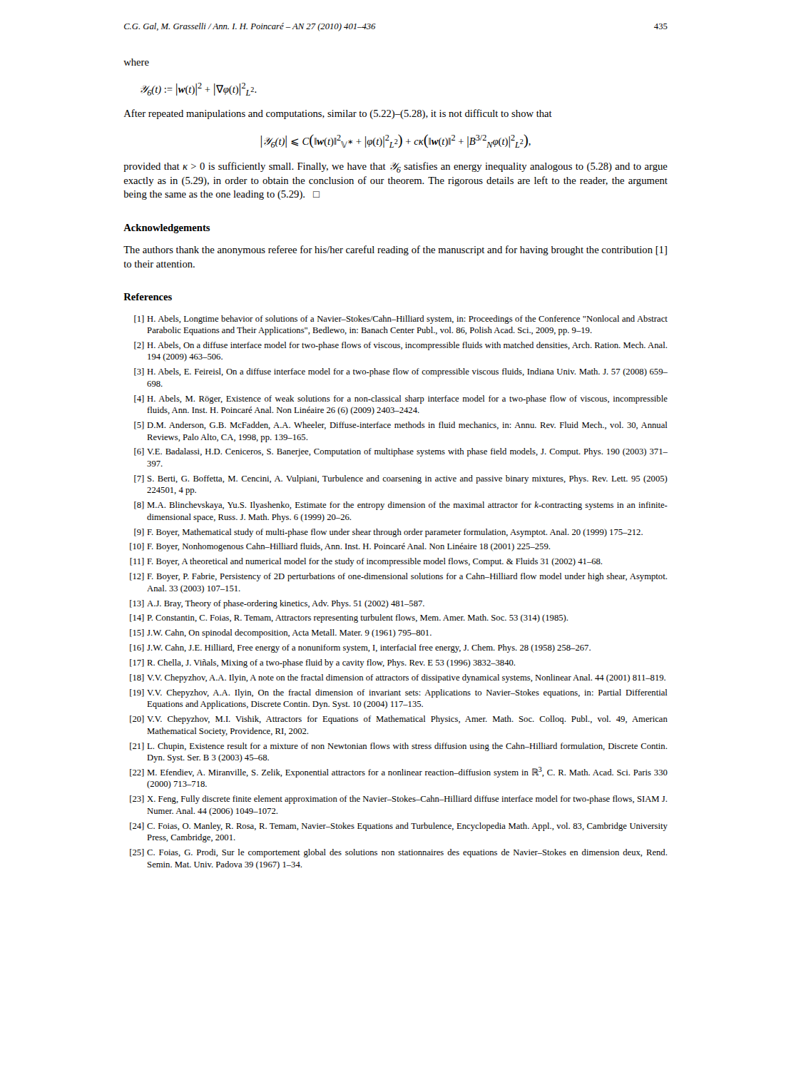C.G. Gal, M. Grasselli / Ann. I. H. Poincaré – AN 27 (2010) 401–436 435
where
𝒴6(t) := |w(t)|2 + |∇φ(t)|2L2.
After repeated manipulations and computations, similar to (5.22)–(5.28), it is not difficult to show that
|𝒴6(t)| ⩽ C(‖w(t)‖2𝕍∗ + |φ(t)|2L2) + cκ(‖w(t)‖2 + |B3/2Nφ(t)|2L2),
provided that κ > 0 is sufficiently small. Finally, we have that 𝒴6 satisfies an energy inequality analogous to (5.28) and to argue exactly as in (5.29), in order to obtain the conclusion of our theorem. The rigorous details are left to the reader, the argument being the same as the one leading to (5.29). □
Acknowledgements
The authors thank the anonymous referee for his/her careful reading of the manuscript and for having brought the contribution [1] to their attention.
References
H. Abels, Longtime behavior of solutions of a Navier–Stokes/Cahn–Hilliard system, in: Proceedings of the Conference "Nonlocal and Abstract Parabolic Equations and Their Applications", Bedlewo, in: Banach Center Publ., vol. 86, Polish Acad. Sci., 2009, pp. 9–19.
H. Abels, On a diffuse interface model for two-phase flows of viscous, incompressible fluids with matched densities, Arch. Ration. Mech. Anal. 194 (2009) 463–506.
H. Abels, E. Feireisl, On a diffuse interface model for a two-phase flow of compressible viscous fluids, Indiana Univ. Math. J. 57 (2008) 659–698.
H. Abels, M. Röger, Existence of weak solutions for a non-classical sharp interface model for a two-phase flow of viscous, incompressible fluids, Ann. Inst. H. Poincaré Anal. Non Linéaire 26 (6) (2009) 2403–2424.
D.M. Anderson, G.B. McFadden, A.A. Wheeler, Diffuse-interface methods in fluid mechanics, in: Annu. Rev. Fluid Mech., vol. 30, Annual Reviews, Palo Alto, CA, 1998, pp. 139–165.
V.E. Badalassi, H.D. Ceniceros, S. Banerjee, Computation of multiphase systems with phase field models, J. Comput. Phys. 190 (2003) 371–397.
S. Berti, G. Boffetta, M. Cencini, A. Vulpiani, Turbulence and coarsening in active and passive binary mixtures, Phys. Rev. Lett. 95 (2005) 224501, 4 pp.
M.A. Blinchevskaya, Yu.S. Ilyashenko, Estimate for the entropy dimension of the maximal attractor for k-contracting systems in an infinite-dimensional space, Russ. J. Math. Phys. 6 (1999) 20–26.
F. Boyer, Mathematical study of multi-phase flow under shear through order parameter formulation, Asymptot. Anal. 20 (1999) 175–212.
F. Boyer, Nonhomogenous Cahn–Hilliard fluids, Ann. Inst. H. Poincaré Anal. Non Linéaire 18 (2001) 225–259.
F. Boyer, A theoretical and numerical model for the study of incompressible model flows, Comput. & Fluids 31 (2002) 41–68.
F. Boyer, P. Fabrie, Persistency of 2D perturbations of one-dimensional solutions for a Cahn–Hilliard flow model under high shear, Asymptot. Anal. 33 (2003) 107–151.
A.J. Bray, Theory of phase-ordering kinetics, Adv. Phys. 51 (2002) 481–587.
P. Constantin, C. Foias, R. Temam, Attractors representing turbulent flows, Mem. Amer. Math. Soc. 53 (314) (1985).
J.W. Cahn, On spinodal decomposition, Acta Metall. Mater. 9 (1961) 795–801.
J.W. Cahn, J.E. Hilliard, Free energy of a nonuniform system, I, interfacial free energy, J. Chem. Phys. 28 (1958) 258–267.
R. Chella, J. Viñals, Mixing of a two-phase fluid by a cavity flow, Phys. Rev. E 53 (1996) 3832–3840.
V.V. Chepyzhov, A.A. Ilyin, A note on the fractal dimension of attractors of dissipative dynamical systems, Nonlinear Anal. 44 (2001) 811–819.
V.V. Chepyzhov, A.A. Ilyin, On the fractal dimension of invariant sets: Applications to Navier–Stokes equations, in: Partial Differential Equations and Applications, Discrete Contin. Dyn. Syst. 10 (2004) 117–135.
V.V. Chepyzhov, M.I. Vishik, Attractors for Equations of Mathematical Physics, Amer. Math. Soc. Colloq. Publ., vol. 49, American Mathematical Society, Providence, RI, 2002.
L. Chupin, Existence result for a mixture of non Newtonian flows with stress diffusion using the Cahn–Hilliard formulation, Discrete Contin. Dyn. Syst. Ser. B 3 (2003) 45–68.
M. Efendiev, A. Miranville, S. Zelik, Exponential attractors for a nonlinear reaction–diffusion system in ℝ3, C. R. Math. Acad. Sci. Paris 330 (2000) 713–718.
X. Feng, Fully discrete finite element approximation of the Navier–Stokes–Cahn–Hilliard diffuse interface model for two-phase flows, SIAM J. Numer. Anal. 44 (2006) 1049–1072.
C. Foias, O. Manley, R. Rosa, R. Temam, Navier–Stokes Equations and Turbulence, Encyclopedia Math. Appl., vol. 83, Cambridge University Press, Cambridge, 2001.
C. Foias, G. Prodi, Sur le comportement global des solutions non stationnaires des equations de Navier–Stokes en dimension deux, Rend. Semin. Mat. Univ. Padova 39 (1967) 1–34.